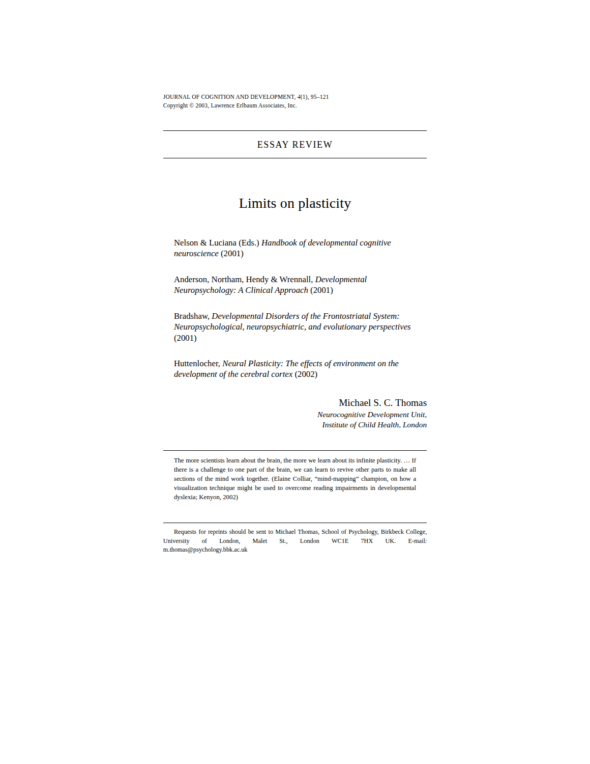JOURNAL OF COGNITION AND DEVELOPMENT, 4(1), 95–121
Copyright © 2003, Lawrence Erlbaum Associates, Inc.
ESSAY REVIEW
Limits on plasticity
Nelson & Luciana (Eds.) Handbook of developmental cognitive neuroscience (2001)
Anderson, Northam, Hendy & Wrennall, Developmental Neuropsychology: A Clinical Approach (2001)
Bradshaw, Developmental Disorders of the Frontostriatal System: Neuropsychological, neuropsychiatric, and evolutionary perspectives (2001)
Huttenlocher, Neural Plasticity: The effects of environment on the development of the cerebral cortex (2002)
Michael S. C. Thomas
Neurocognitive Development Unit,
Institute of Child Health, London
The more scientists learn about the brain, the more we learn about its infinite plasticity. … If there is a challenge to one part of the brain, we can learn to revive other parts to make all sections of the mind work together. (Elaine Colliar, “mind-mapping” champion, on how a visualization technique might be used to overcome reading impairments in developmental dyslexia; Kenyon, 2002)
Requests for reprints should be sent to Michael Thomas, School of Psychology, Birkbeck College, University of London, Malet St., London WC1E 7HX UK. E-mail: m.thomas@psychology.bbk.ac.uk